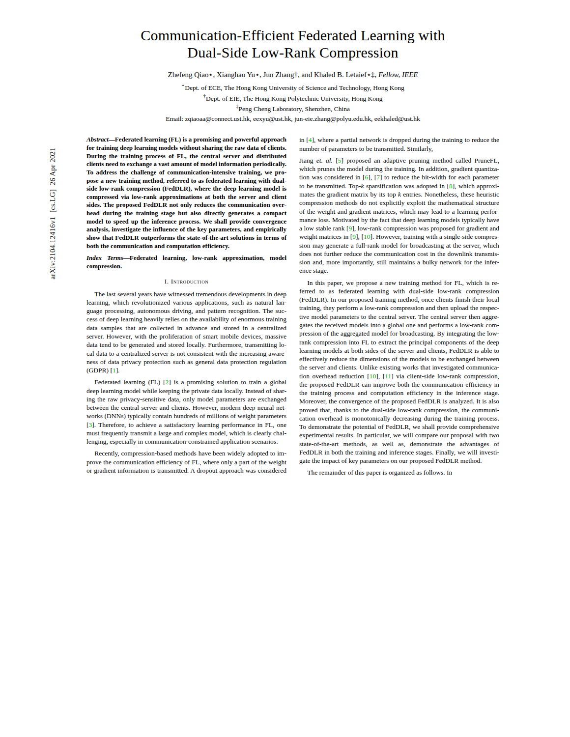arXiv:2104.12416v1 [cs.LG] 26 Apr 2021
Communication-Efficient Federated Learning with
Dual-Side Low-Rank Compression
Zhefeng Qiao⋆, Xianghao Yu⋆, Jun Zhang†, and Khaled B. Letaief⋆‡, Fellow, IEEE
⋆Dept. of ECE, The Hong Kong University of Science and Technology, Hong Kong
†Dept. of EIE, The Hong Kong Polytechnic University, Hong Kong
‡Peng Cheng Laboratory, Shenzhen, China
Email: zqiaoaa@connect.ust.hk, eexyu@ust.hk, jun-eie.zhang@polyu.edu.hk, eekhaled@ust.hk
Abstract—Federated learning (FL) is a promising and powerful approach for training deep learning models without sharing the raw data of clients. During the training process of FL, the central server and distributed clients need to exchange a vast amount of model information periodically. To address the challenge of communication-intensive training, we propose a new training method, referred to as federated learning with dual-side low-rank compression (FedDLR), where the deep learning model is compressed via low-rank approximations at both the server and client sides. The proposed FedDLR not only reduces the communication overhead during the training stage but also directly generates a compact model to speed up the inference process. We shall provide convergence analysis, investigate the influence of the key parameters, and empirically show that FedDLR outperforms the state-of-the-art solutions in terms of both the communication and computation efficiency.
Index Terms—Federated learning, low-rank approximation, model compression.
I. Introduction
The last several years have witnessed tremendous developments in deep learning, which revolutionized various applications, such as natural language processing, autonomous driving, and pattern recognition. The success of deep learning heavily relies on the availability of enormous training data samples that are collected in advance and stored in a centralized server. However, with the proliferation of smart mobile devices, massive data tend to be generated and stored locally. Furthermore, transmitting local data to a centralized server is not consistent with the increasing awareness of data privacy protection such as general data protection regulation (GDPR) [1].
Federated learning (FL) [2] is a promising solution to train a global deep learning model while keeping the private data locally. Instead of sharing the raw privacy-sensitive data, only model parameters are exchanged between the central server and clients. However, modern deep neural networks (DNNs) typically contain hundreds of millions of weight parameters [3]. Therefore, to achieve a satisfactory learning performance in FL, one must frequently transmit a large and complex model, which is clearly challenging, especially in communication-constrained application scenarios.
Recently, compression-based methods have been widely adopted to improve the communication efficiency of FL, where only a part of the weight or gradient information is transmitted. A dropout approach was considered in [4], where a partial network is dropped during the training to reduce the number of parameters to be transmitted. Similarly,
Jiang et. al. [5] proposed an adaptive pruning method called PruneFL, which prunes the model during the training. In addition, gradient quantization was considered in [6], [7] to reduce the bit-width for each parameter to be transmitted. Top-k sparsification was adopted in [8], which approximates the gradient matrix by its top k entries. Nonetheless, these heuristic compression methods do not explicitly exploit the mathematical structure of the weight and gradient matrices, which may lead to a learning performance loss. Motivated by the fact that deep learning models typically have a low stable rank [9], low-rank compression was proposed for gradient and weight matrices in [9], [10]. However, training with a single-side compression may generate a full-rank model for broadcasting at the server, which does not further reduce the communication cost in the downlink transmission and, more importantly, still maintains a bulky network for the inference stage.
In this paper, we propose a new training method for FL, which is referred to as federated learning with dual-side low-rank compression (FedDLR). In our proposed training method, once clients finish their local training, they perform a low-rank compression and then upload the respective model parameters to the central server. The central server then aggregates the received models into a global one and performs a low-rank compression of the aggregated model for broadcasting. By integrating the low-rank compression into FL to extract the principal components of the deep learning models at both sides of the server and clients, FedDLR is able to effectively reduce the dimensions of the models to be exchanged between the server and clients. Unlike existing works that investigated communication overhead reduction [10], [11] via client-side low-rank compression, the proposed FedDLR can improve both the communication efficiency in the training process and computation efficiency in the inference stage. Moreover, the convergence of the proposed FedDLR is analyzed. It is also proved that, thanks to the dual-side low-rank compression, the communication overhead is monotonically decreasing during the training process. To demonstrate the potential of FedDLR, we shall provide comprehensive experimental results. In particular, we will compare our proposal with two state-of-the-art methods, as well as, demonstrate the advantages of FedDLR in both the training and inference stages. Finally, we will investigate the impact of key parameters on our proposed FedDLR method.
The remainder of this paper is organized as follows. In